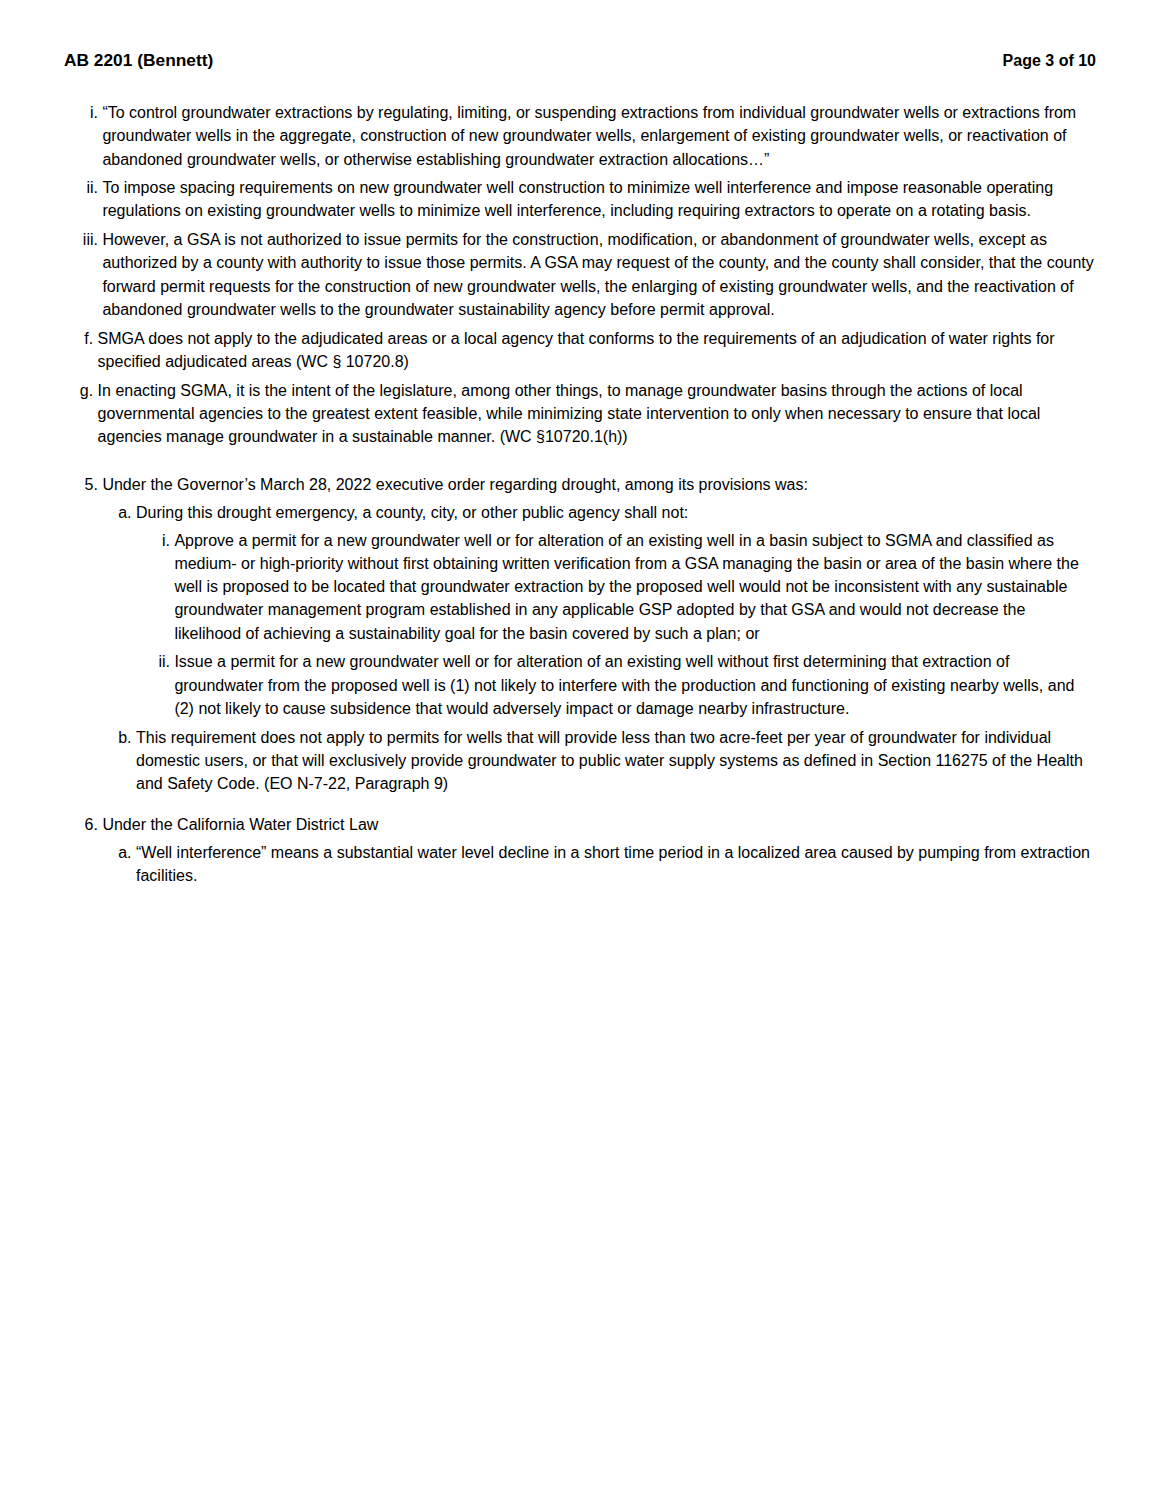AB 2201 (Bennett) Page 3 of 10
“To control groundwater extractions by regulating, limiting, or suspending extractions from individual groundwater wells or extractions from groundwater wells in the aggregate, construction of new groundwater wells, enlargement of existing groundwater wells, or reactivation of abandoned groundwater wells, or otherwise establishing groundwater extraction allocations…”
To impose spacing requirements on new groundwater well construction to minimize well interference and impose reasonable operating regulations on existing groundwater wells to minimize well interference, including requiring extractors to operate on a rotating basis.
However, a GSA is not authorized to issue permits for the construction, modification, or abandonment of groundwater wells, except as authorized by a county with authority to issue those permits. A GSA may request of the county, and the county shall consider, that the county forward permit requests for the construction of new groundwater wells, the enlarging of existing groundwater wells, and the reactivation of abandoned groundwater wells to the groundwater sustainability agency before permit approval.
SMGA does not apply to the adjudicated areas or a local agency that conforms to the requirements of an adjudication of water rights for specified adjudicated areas (WC § 10720.8)
In enacting SGMA, it is the intent of the legislature, among other things, to manage groundwater basins through the actions of local governmental agencies to the greatest extent feasible, while minimizing state intervention to only when necessary to ensure that local agencies manage groundwater in a sustainable manner. (WC §10720.1(h))
Under the Governor’s March 28, 2022 executive order regarding drought, among its provisions was:
During this drought emergency, a county, city, or other public agency shall not:
Approve a permit for a new groundwater well or for alteration of an existing well in a basin subject to SGMA and classified as medium- or high-priority without first obtaining written verification from a GSA managing the basin or area of the basin where the well is proposed to be located that groundwater extraction by the proposed well would not be inconsistent with any sustainable groundwater management program established in any applicable GSP adopted by that GSA and would not decrease the likelihood of achieving a sustainability goal for the basin covered by such a plan; or
Issue a permit for a new groundwater well or for alteration of an existing well without first determining that extraction of groundwater from the proposed well is (1) not likely to interfere with the production and functioning of existing nearby wells, and (2) not likely to cause subsidence that would adversely impact or damage nearby infrastructure.
This requirement does not apply to permits for wells that will provide less than two acre-feet per year of groundwater for individual domestic users, or that will exclusively provide groundwater to public water supply systems as defined in Section 116275 of the Health and Safety Code. (EO N-7-22, Paragraph 9)
Under the California Water District Law
“Well interference” means a substantial water level decline in a short time period in a localized area caused by pumping from extraction facilities.